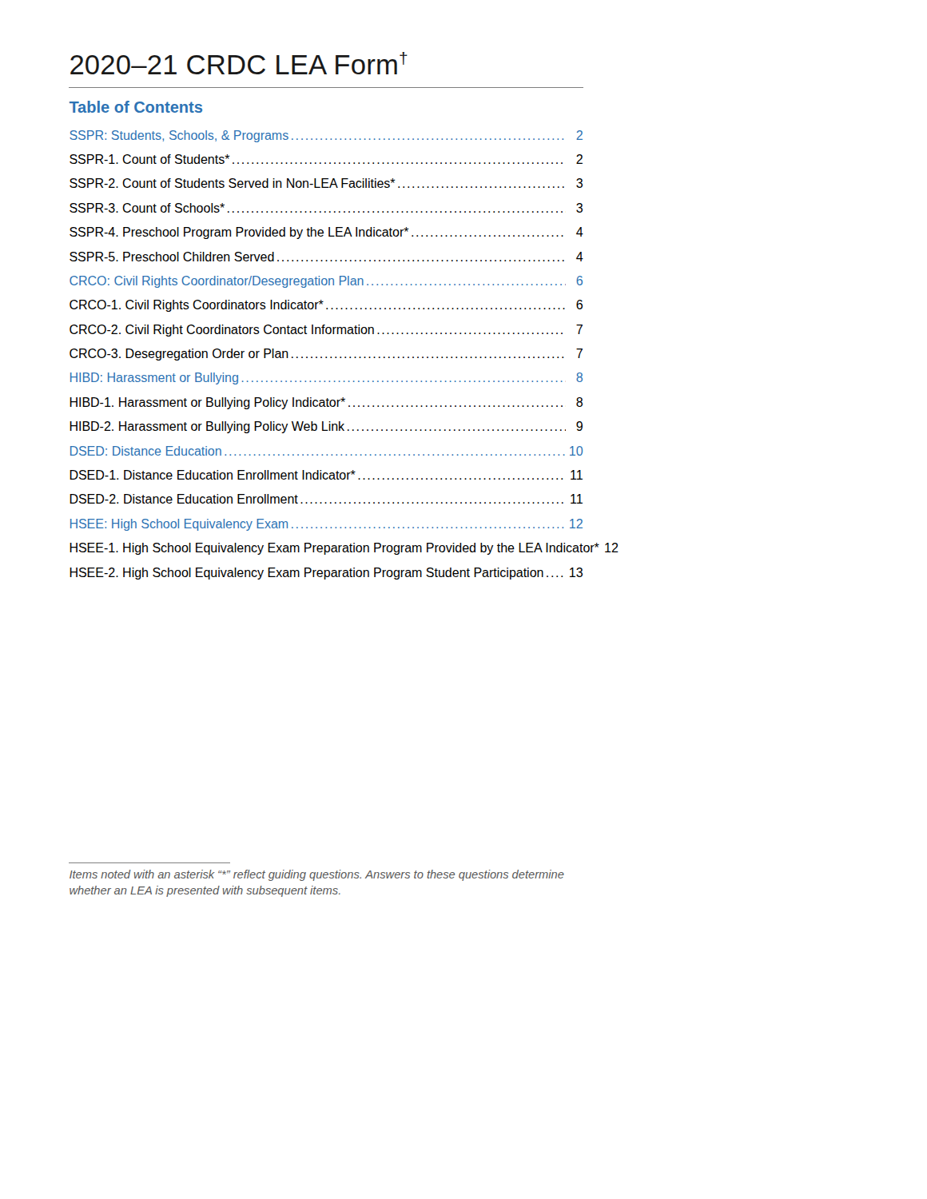2020–21 CRDC LEA Form†
Table of Contents
SSPR: Students, Schools, & Programs ................................................................................................. 2
SSPR-1. Count of Students* ............................................................................................. 2
SSPR-2. Count of Students Served in Non-LEA Facilities* ..................................................... 3
SSPR-3. Count of Schools* ............................................................................................... 3
SSPR-4. Preschool Program Provided by the LEA Indicator* .............................................. 4
SSPR-5. Preschool Children Served ..................................................................................... 4
CRCO: Civil Rights Coordinator/Desegregation Plan ................................................................ 6
CRCO-1. Civil Rights Coordinators Indicator* ....................................................................... 6
CRCO-2. Civil Right Coordinators Contact Information ....................................................... 7
CRCO-3. Desegregation Order or Plan ................................................................................. 7
HIBD: Harassment or Bullying ............................................................................................. 8
HIBD-1. Harassment or Bullying Policy Indicator* .............................................................. 8
HIBD-2. Harassment or Bullying Policy Web Link ................................................................ 9
DSED: Distance Education ..................................................................................................... 10
DSED-1. Distance Education Enrollment Indicator* ........................................................... 11
DSED-2. Distance Education Enrollment ............................................................................. 11
HSEE: High School Equivalency Exam ................................................................................. 12
HSEE-1. High School Equivalency Exam Preparation Program Provided by the LEA Indicator* ......... 12
HSEE-2. High School Equivalency Exam Preparation Program Student Participation ........................ 13
Items noted with an asterisk “*” reflect guiding questions. Answers to these questions determine whether an LEA is presented with subsequent items.